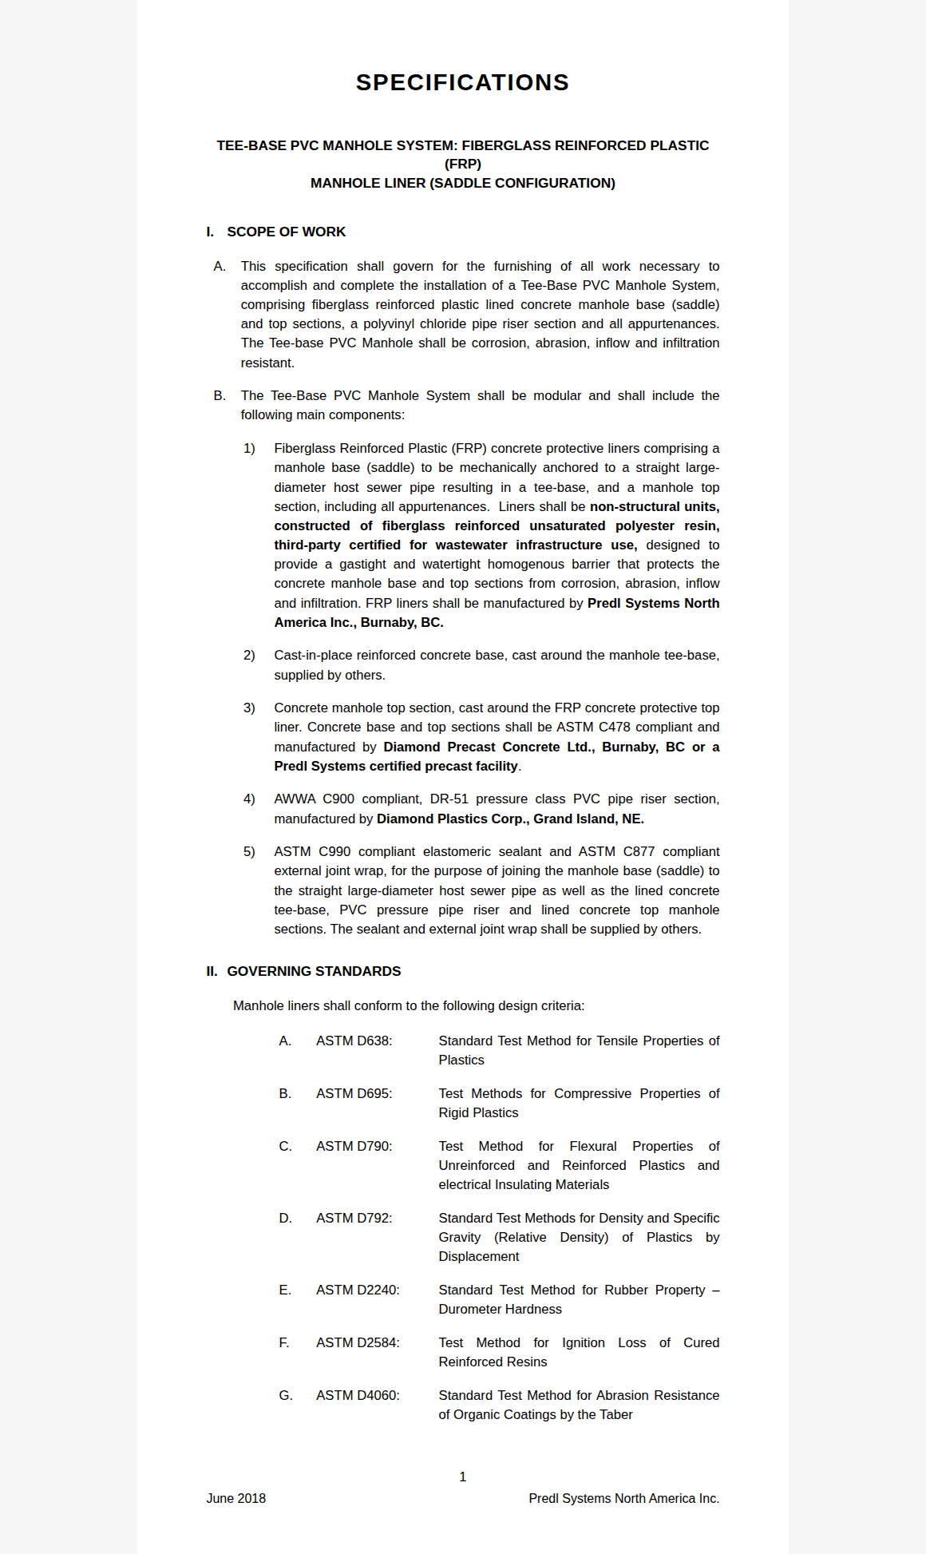SPECIFICATIONS
TEE-BASE PVC MANHOLE SYSTEM: FIBERGLASS REINFORCED PLASTIC (FRP)
MANHOLE LINER (SADDLE CONFIGURATION)
I. SCOPE OF WORK
A. This specification shall govern for the furnishing of all work necessary to accomplish and complete the installation of a Tee-Base PVC Manhole System, comprising fiberglass reinforced plastic lined concrete manhole base (saddle) and top sections, a polyvinyl chloride pipe riser section and all appurtenances. The Tee-base PVC Manhole shall be corrosion, abrasion, inflow and infiltration resistant.
B. The Tee-Base PVC Manhole System shall be modular and shall include the following main components:
1) Fiberglass Reinforced Plastic (FRP) concrete protective liners comprising a manhole base (saddle) to be mechanically anchored to a straight large-diameter host sewer pipe resulting in a tee-base, and a manhole top section, including all appurtenances. Liners shall be non-structural units, constructed of fiberglass reinforced unsaturated polyester resin, third-party certified for wastewater infrastructure use, designed to provide a gastight and watertight homogenous barrier that protects the concrete manhole base and top sections from corrosion, abrasion, inflow and infiltration. FRP liners shall be manufactured by Predl Systems North America Inc., Burnaby, BC.
2) Cast-in-place reinforced concrete base, cast around the manhole tee-base, supplied by others.
3) Concrete manhole top section, cast around the FRP concrete protective top liner. Concrete base and top sections shall be ASTM C478 compliant and manufactured by Diamond Precast Concrete Ltd., Burnaby, BC or a Predl Systems certified precast facility.
4) AWWA C900 compliant, DR-51 pressure class PVC pipe riser section, manufactured by Diamond Plastics Corp., Grand Island, NE.
5) ASTM C990 compliant elastomeric sealant and ASTM C877 compliant external joint wrap, for the purpose of joining the manhole base (saddle) to the straight large-diameter host sewer pipe as well as the lined concrete tee-base, PVC pressure pipe riser and lined concrete top manhole sections. The sealant and external joint wrap shall be supplied by others.
II. GOVERNING STANDARDS
Manhole liners shall conform to the following design criteria:
| A. | ASTM D638: | Standard Test Method for Tensile Properties of Plastics |
| B. | ASTM D695: | Test Methods for Compressive Properties of Rigid Plastics |
| C. | ASTM D790: | Test Method for Flexural Properties of Unreinforced and Reinforced Plastics and electrical Insulating Materials |
| D. | ASTM D792: | Standard Test Methods for Density and Specific Gravity (Relative Density) of Plastics by Displacement |
| E. | ASTM D2240: | Standard Test Method for Rubber Property – Durometer Hardness |
| F. | ASTM D2584: | Test Method for Ignition Loss of Cured Reinforced Resins |
| G. | ASTM D4060: | Standard Test Method for Abrasion Resistance of Organic Coatings by the Taber |
1
June 2018 Predl Systems North America Inc.